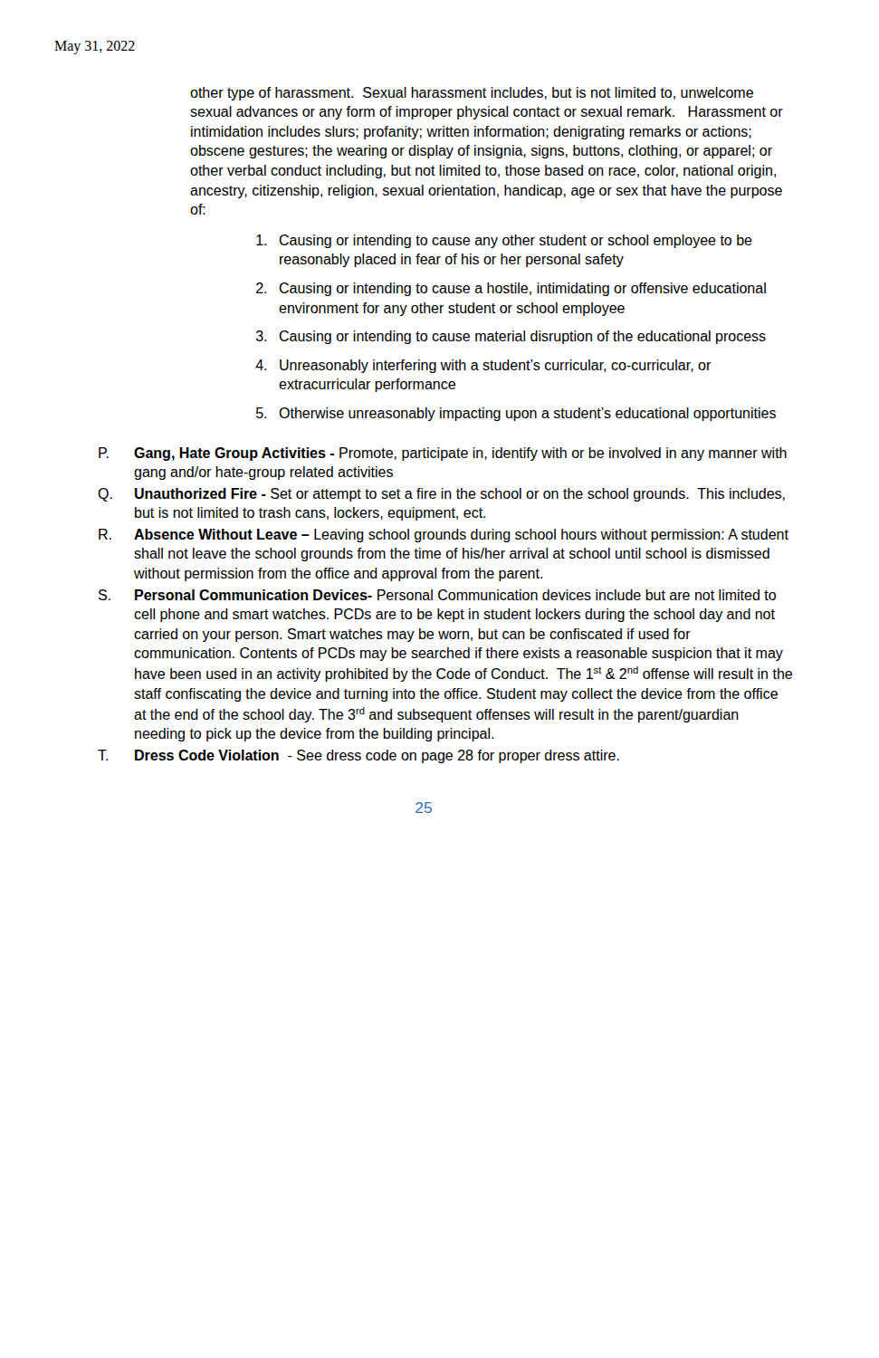May 31, 2022
other type of harassment. Sexual harassment includes, but is not limited to, unwelcome sexual advances or any form of improper physical contact or sexual remark. Harassment or intimidation includes slurs; profanity; written information; denigrating remarks or actions; obscene gestures; the wearing or display of insignia, signs, buttons, clothing, or apparel; or other verbal conduct including, but not limited to, those based on race, color, national origin, ancestry, citizenship, religion, sexual orientation, handicap, age or sex that have the purpose of:
Causing or intending to cause any other student or school employee to be reasonably placed in fear of his or her personal safety
Causing or intending to cause a hostile, intimidating or offensive educational environment for any other student or school employee
Causing or intending to cause material disruption of the educational process
Unreasonably interfering with a student’s curricular, co-curricular, or extracurricular performance
Otherwise unreasonably impacting upon a student’s educational opportunities
P.
Gang, Hate Group Activities - Promote, participate in, identify with or be involved in any manner with gang and/or hate-group related activities
Q.
Unauthorized Fire - Set or attempt to set a fire in the school or on the school grounds. This includes, but is not limited to trash cans, lockers, equipment, ect.
R.
Absence Without Leave – Leaving school grounds during school hours without permission: A student shall not leave the school grounds from the time of his/her arrival at school until school is dismissed without permission from the office and approval from the parent.
S.
Personal Communication Devices- Personal Communication devices include but are not limited to cell phone and smart watches. PCDs are to be kept in student lockers during the school day and not carried on your person. Smart watches may be worn, but can be confiscated if used for communication. Contents of PCDs may be searched if there exists a reasonable suspicion that it may have been used in an activity prohibited by the Code of Conduct. The 1st & 2nd offense will result in the staff confiscating the device and turning into the office. Student may collect the device from the office at the end of the school day. The 3rd and subsequent offenses will result in the parent/guardian needing to pick up the device from the building principal.
T.
Dress Code Violation - See dress code on page 28 for proper dress attire.
25